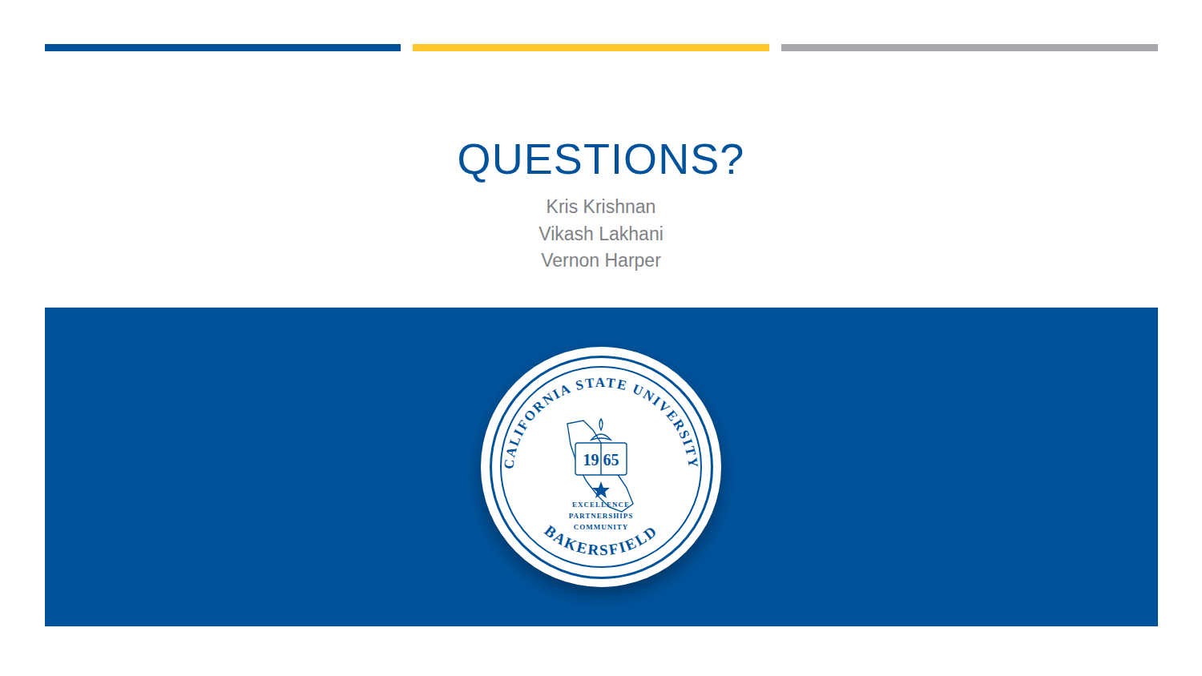QUESTIONS?
Kris Krishnan
Vikash Lakhani
Vernon Harper
CALIFORNIA STATE UNIVERSITY BAKERSFIELD 19 65 EXCELLENCE PARTNERSHIPS COMMUNITY
California State University, Bakersfield seal